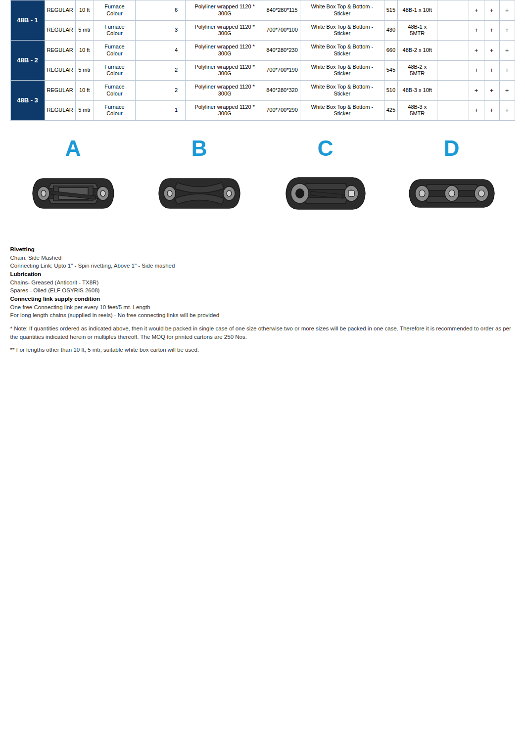| 48B - 1 | REGULAR | 10 ft | Furnace Colour | | 6 | Polyliner wrapped 1120 * 300G | 840*280*115 | White Box Top & Bottom - Sticker | 515 | 48B-1 x 10ft | | + | + | + |
| REGULAR | 5 mtr | Furnace Colour | | 3 | Polyliner wrapped 1120 * 300G | 700*700*100 | White Box Top & Bottom - Sticker | 430 | 48B-1 x 5MTR | | + | + | + |
| 48B - 2 | REGULAR | 10 ft | Furnace Colour | | 4 | Polyliner wrapped 1120 * 300G | 840*280*230 | White Box Top & Bottom - Sticker | 660 | 48B-2 x 10ft | | + | + | + |
| REGULAR | 5 mtr | Furnace Colour | | 2 | Polyliner wrapped 1120 * 300G | 700*700*190 | White Box Top & Bottom - Sticker | 545 | 48B-2 x 5MTR | | + | + | + |
| 48B - 3 | REGULAR | 10 ft | Furnace Colour | | 2 | Polyliner wrapped 1120 * 300G | 840*280*320 | White Box Top & Bottom - Sticker | 510 | 48B-3 x 10ft | | + | + | + |
| REGULAR | 5 mtr | Furnace Colour | | 1 | Polyliner wrapped 1120 * 300G | 700*700*290 | White Box Top & Bottom - Sticker | 425 | 48B-3 x 5MTR | | + | + | + |
| A | B | C | D |
Rivetting
Chain: Side Mashed
Connecting Link: Upto 1" - Spin rivetting, Above 1" - Side mashed
Lubrication
Chains- Greased (Anticorit - TX8R)
Spares - Oiled (ELF OSYRIS 2608)
Connecting link supply condition
One free Connecting link per every 10 feet/5 mt. Length
For long length chains (supplied in reels) - No free connecting links will be provided
* Note: If quantities ordered as indicated above, then it would be packed in single case of one size otherwise two or more sizes will be packed in one case. Therefore it is recommended to order as per the quantities indicated herein or multiples thereoff. The MOQ for printed cartons are 250 Nos.
** For lengths other than 10 ft, 5 mtr, suitable white box carton will be used.